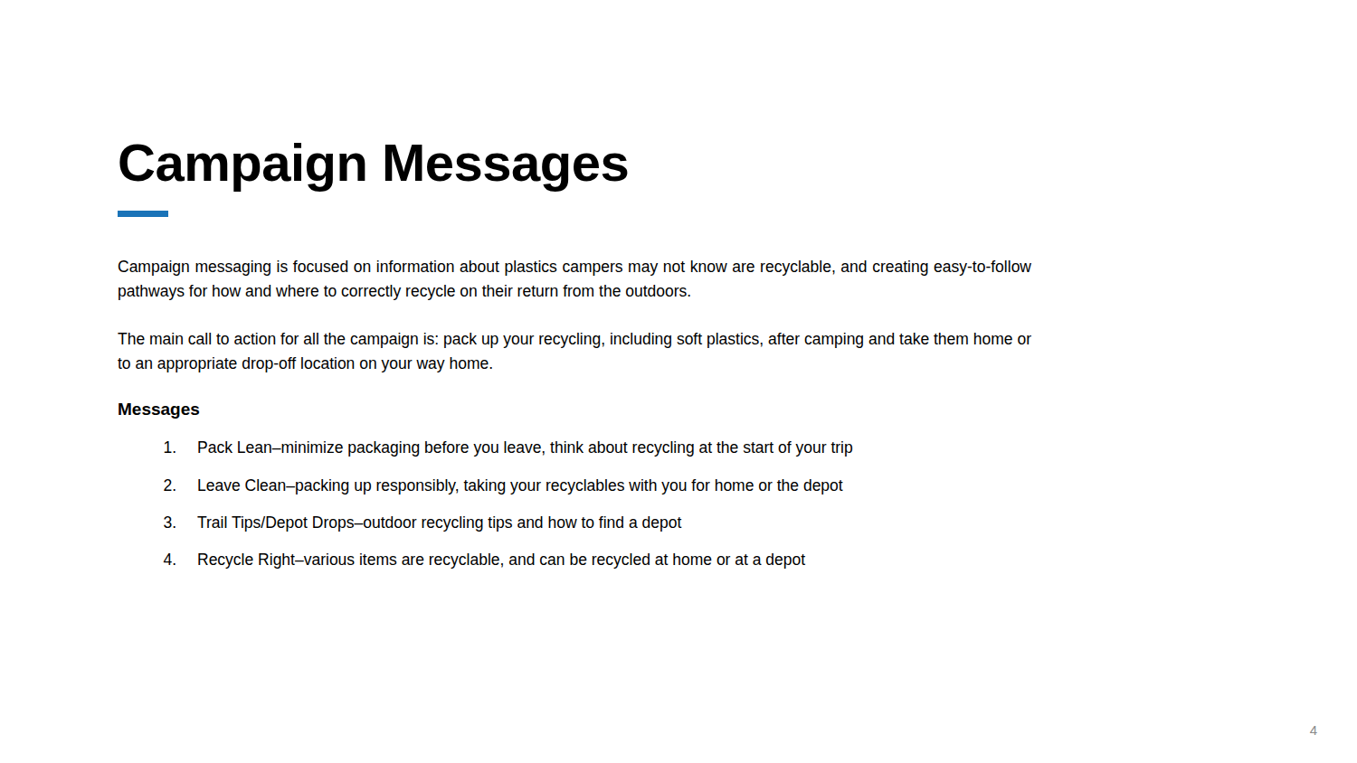Campaign Messages
Campaign messaging is focused on information about plastics campers may not know are recyclable, and creating easy-to-follow pathways for how and where to correctly recycle on their return from the outdoors.
The main call to action for all the campaign is: pack up your recycling, including soft plastics, after camping and take them home or to an appropriate drop-off location on your way home.
Messages
Pack Lean–minimize packaging before you leave, think about recycling at the start of your trip
Leave Clean–packing up responsibly, taking your recyclables with you for home or the depot
Trail Tips/Depot Drops–outdoor recycling tips and how to find a depot
Recycle Right–various items are recyclable, and can be recycled at home or at a depot
4